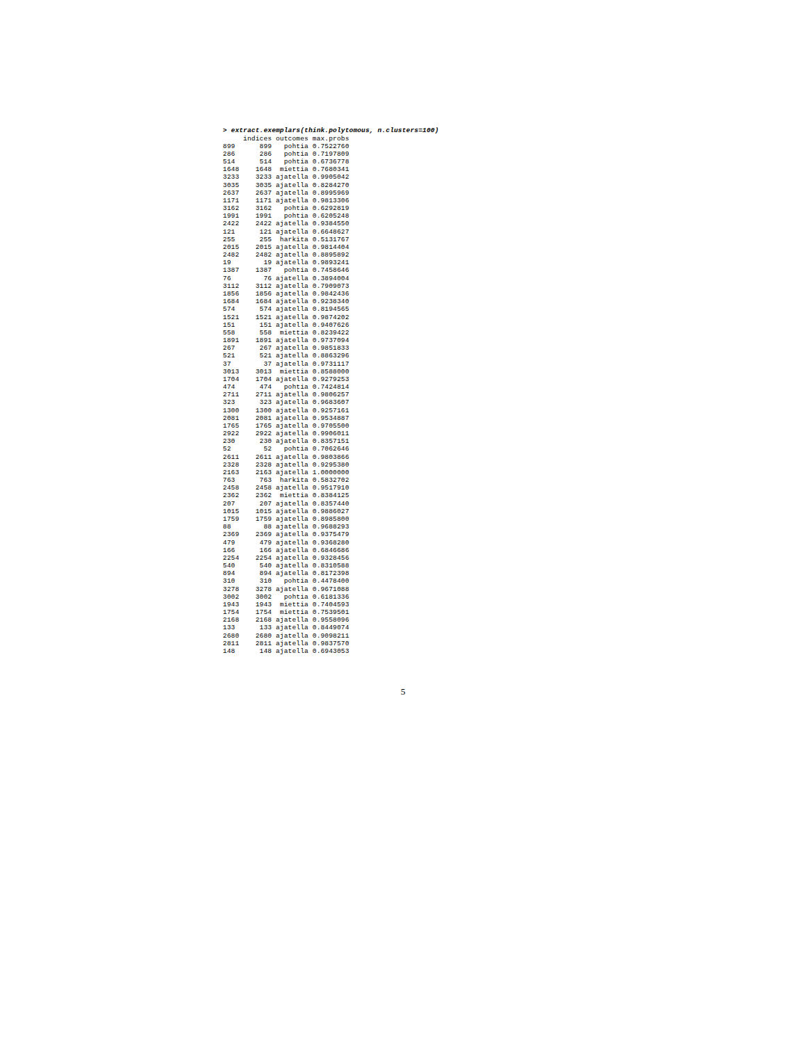> extract.exemplars(think.polytomous, n.clusters=100)
     indices outcomes max.probs
899      899   pohtia 0.7522760
286      286   pohtia 0.7197809
514      514   pohtia 0.6736778
1648    1648  miettia 0.7680341
3233    3233 ajatella 0.9905042
3035    3035 ajatella 0.8284270
2637    2637 ajatella 0.8995969
1171    1171 ajatella 0.9813306
3162    3162   pohtia 0.6292819
1991    1991   pohtia 0.6205248
2422    2422 ajatella 0.9384550
121      121 ajatella 0.6648627
255      255  harkita 0.5131767
2015    2015 ajatella 0.9814404
2482    2482 ajatella 0.8895892
19        19 ajatella 0.9893241
1387    1387   pohtia 0.7458646
76        76 ajatella 0.3894004
3112    3112 ajatella 0.7909073
1856    1856 ajatella 0.9842436
1684    1684 ajatella 0.9238340
574      574 ajatella 0.8194565
1521    1521 ajatella 0.9874202
151      151 ajatella 0.9407626
558      558  miettia 0.8239422
1891    1891 ajatella 0.9737094
267      267 ajatella 0.9851833
521      521 ajatella 0.8863296
37        37 ajatella 0.9731117
3013    3013  miettia 0.8588000
1704    1704 ajatella 0.9279253
474      474   pohtia 0.7424814
2711    2711 ajatella 0.9806257
323      323 ajatella 0.9683607
1300    1300 ajatella 0.9257161
2081    2081 ajatella 0.9534887
1765    1765 ajatella 0.9705500
2922    2922 ajatella 0.9906011
230      230 ajatella 0.8357151
52        52   pohtia 0.7062646
2611    2611 ajatella 0.9803866
2328    2328 ajatella 0.9295380
2163    2163 ajatella 1.0000000
763      763  harkita 0.5832702
2458    2458 ajatella 0.9517910
2362    2362  miettia 0.8384125
207      207 ajatella 0.8357440
1015    1015 ajatella 0.9886027
1759    1759 ajatella 0.8985800
88        88 ajatella 0.9688293
2369    2369 ajatella 0.9375479
479      479 ajatella 0.9368280
166      166 ajatella 0.6846686
2254    2254 ajatella 0.9328456
540      540 ajatella 0.8310588
894      894 ajatella 0.8172398
310      310   pohtia 0.4478400
3278    3278 ajatella 0.9671088
3002    3002   pohtia 0.6181336
1943    1943  miettia 0.7404593
1754    1754  miettia 0.7539501
2168    2168 ajatella 0.9558096
133      133 ajatella 0.8449074
2680    2680 ajatella 0.9098211
2811    2811 ajatella 0.9837570
148      148 ajatella 0.6943053
5